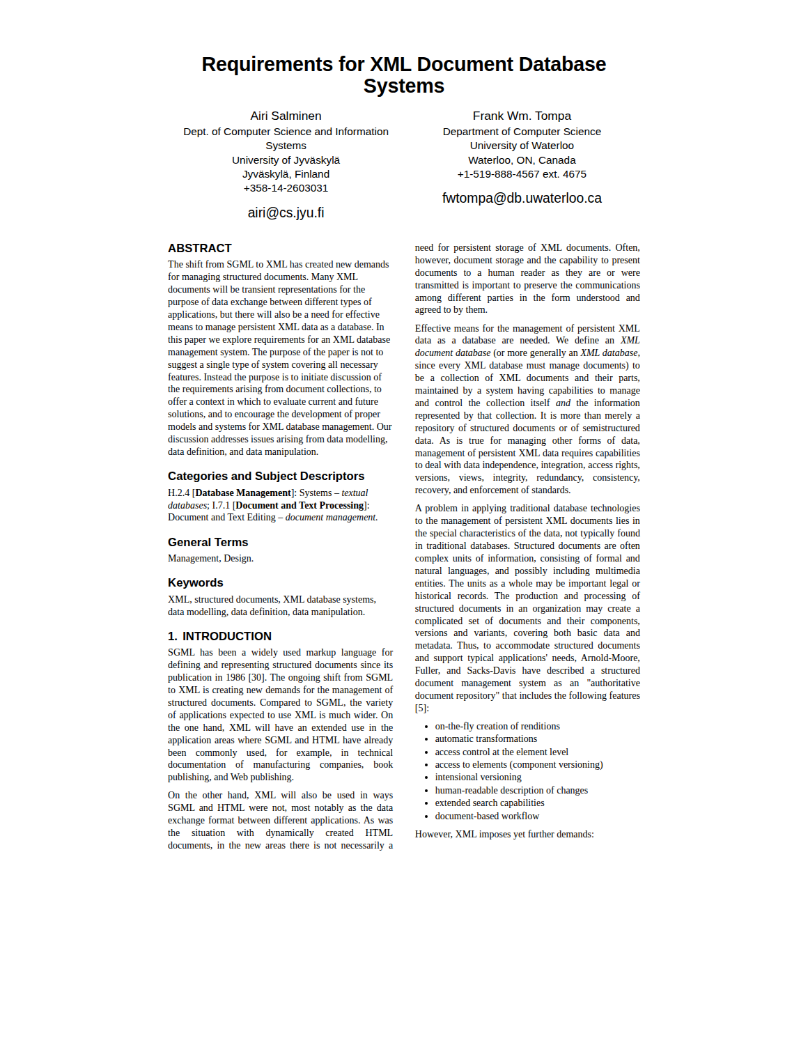Requirements for XML Document Database Systems
| Airi Salminen Dept. of Computer Science and Information Systems University of Jyväskylä Jyväskylä, Finland +358-14-2603031 airi@cs.jyu.fi | Frank Wm. Tompa Department of Computer Science University of Waterloo Waterloo, ON, Canada +1-519-888-4567 ext. 4675 fwtompa@db.uwaterloo.ca |
ABSTRACT
The shift from SGML to XML has created new demands for managing structured documents. Many XML documents will be transient representations for the purpose of data exchange between different types of applications, but there will also be a need for effective means to manage persistent XML data as a database. In this paper we explore requirements for an XML database management system. The purpose of the paper is not to suggest a single type of system covering all necessary features. Instead the purpose is to initiate discussion of the requirements arising from document collections, to offer a context in which to evaluate current and future solutions, and to encourage the development of proper models and systems for XML database management. Our discussion addresses issues arising from data modelling, data definition, and data manipulation.
Categories and Subject Descriptors
H.2.4 [Database Management]: Systems – textual databases; I.7.1 [Document and Text Processing]: Document and Text Editing – document management.
General Terms
Management, Design.
Keywords
XML, structured documents, XML database systems, data modelling, data definition, data manipulation.
1. INTRODUCTION
SGML has been a widely used markup language for defining and representing structured documents since its publication in 1986 [30]. The ongoing shift from SGML to XML is creating new demands for the management of structured documents. Compared to SGML, the variety of applications expected to use XML is much wider. On the one hand, XML will have an extended use in the application areas where SGML and HTML have already been commonly used, for example, in technical documentation of manufacturing companies, book publishing, and Web publishing.
On the other hand, XML will also be used in ways SGML and HTML were not, most notably as the data exchange format between different applications. As was the situation with dynamically created HTML documents, in the new areas there is not necessarily a need for persistent storage of XML documents. Often, however, document storage and the capability to present documents to a human reader as they are or were transmitted is important to preserve the communications among different parties in the form understood and agreed to by them.
Effective means for the management of persistent XML data as a database are needed. We define an XML document database (or more generally an XML database, since every XML database must manage documents) to be a collection of XML documents and their parts, maintained by a system having capabilities to manage and control the collection itself and the information represented by that collection. It is more than merely a repository of structured documents or of semistructured data. As is true for managing other forms of data, management of persistent XML data requires capabilities to deal with data independence, integration, access rights, versions, views, integrity, redundancy, consistency, recovery, and enforcement of standards.
A problem in applying traditional database technologies to the management of persistent XML documents lies in the special characteristics of the data, not typically found in traditional databases. Structured documents are often complex units of information, consisting of formal and natural languages, and possibly including multimedia entities. The units as a whole may be important legal or historical records. The production and processing of structured documents in an organization may create a complicated set of documents and their components, versions and variants, covering both basic data and metadata. Thus, to accommodate structured documents and support typical applications' needs, Arnold-Moore, Fuller, and Sacks-Davis have described a structured document management system as an "authoritative document repository" that includes the following features [5]:
on-the-fly creation of renditions
automatic transformations
access control at the element level
access to elements (component versioning)
intensional versioning
human-readable description of changes
extended search capabilities
document-based workflow
However, XML imposes yet further demands: